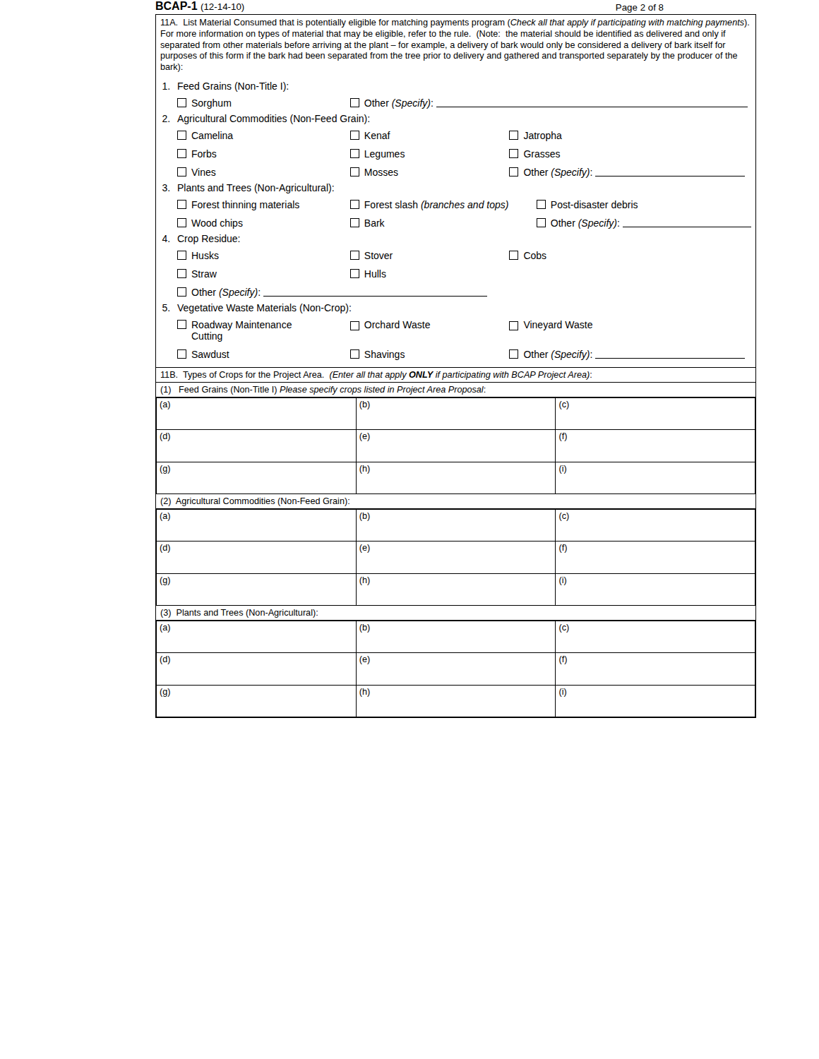BCAP-1 (12-14-10)
Page 2 of 8
| 11A. List Material Consumed that is potentially eligible for matching payments program ( Check all that apply if participating with matching payments ). For more information on types of material that may be eligible, refer to the rule. (Note: the material should be identified as delivered and only if separated from other materials before arriving at the plant – for example, a delivery of bark would only be considered a delivery of bark itself for purposes of this form if the bark had been separated from the tree prior to delivery and gathered and transported separately by the producer of the bark): Feed Grains (Non-Title I): Sorghum Other (Specify) : Agricultural Commodities (Non-Feed Grain): Camelina Kenaf Jatropha Forbs Legumes Grasses Vines Mosses Other (Specify) : Plants and Trees (Non-Agricultural): Forest thinning materials Forest slash (branches and tops) Post-disaster debris Wood chips Bark Other (Specify) : Crop Residue: Husks Stover Cobs Straw Hulls Other (Specify) : Vegetative Waste Materials (Non-Crop): Roadway Maintenance Cutting Orchard Waste Vineyard Waste Sawdust Shavings Other (Specify) : |
| 11B. Types of Crops for the Project Area. (Enter all that apply ONLY if participating with BCAP Project Area) : (1) Feed Grains (Non-Title I) Please specify crops listed in Project Area Proposal : / (a) / (b) / (c) / / (d) / (e) / (f) / / (g) / (h) / (i) / (2) Agricultural Commodities (Non-Feed Grain): / (a) / (b) / (c) / / (d) / (e) / (f) / / (g) / (h) / (i) / (3) Plants and Trees (Non-Agricultural): / (a) / (b) / (c) / / (d) / (e) / (f) / / (g) / (h) / (i) / |